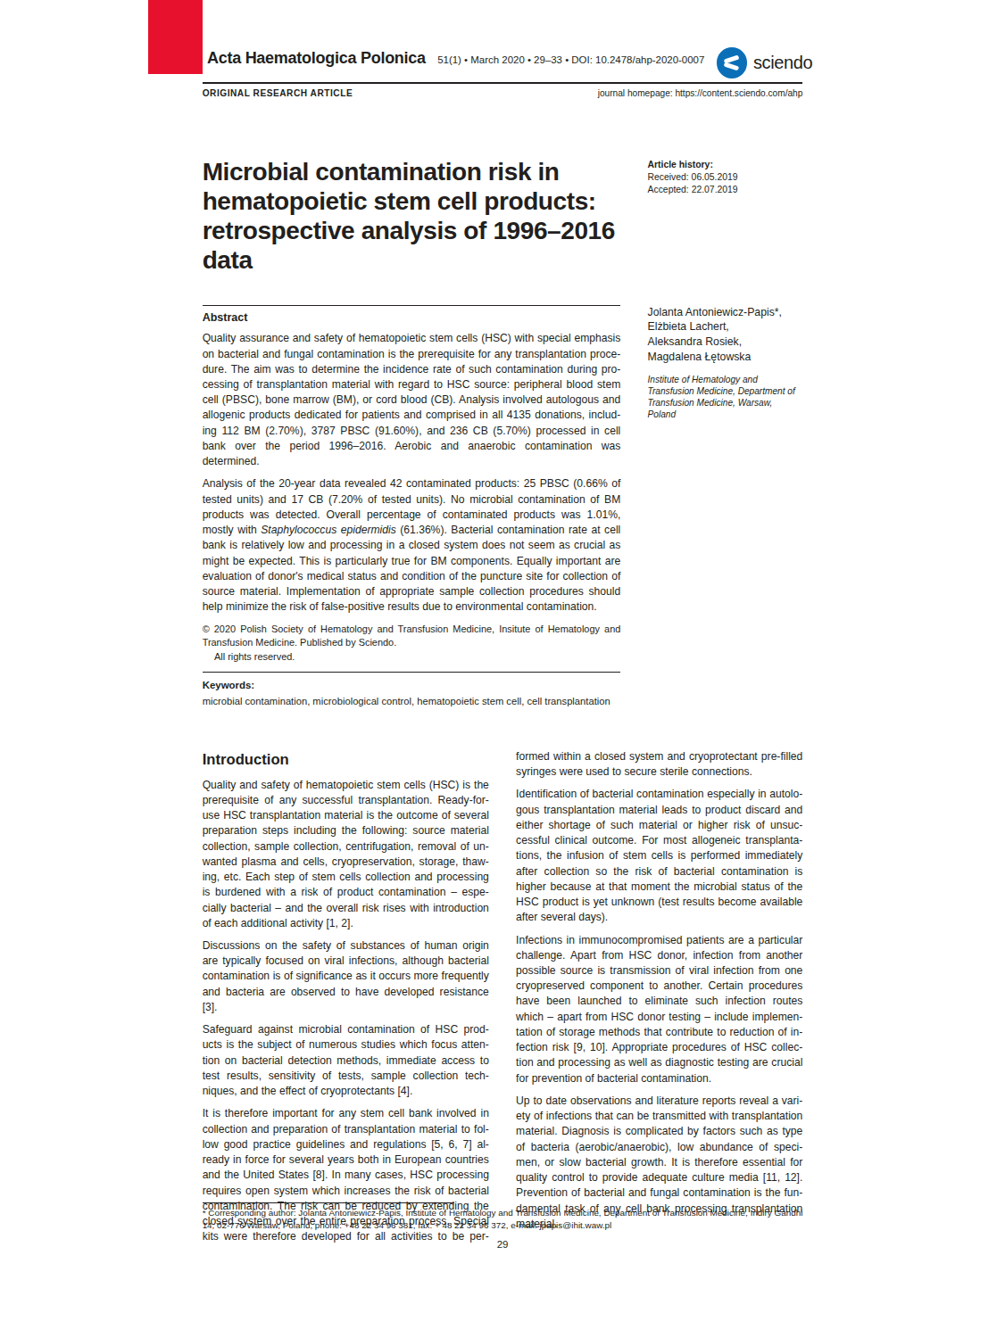Acta Haematologica Polonica
51(1) • March 2020 • 29–33 • DOI: 10.2478/ahp-2020-0007
sciendo
ORIGINAL RESEARCH ARTICLE
journal homepage: https://content.sciendo.com/ahp
Microbial contamination risk in hematopoietic stem cell products: retrospective analysis of 1996–2016 data
Article history:
Received: 06.05.2019
Accepted: 22.07.2019
Abstract
Quality assurance and safety of hematopoietic stem cells (HSC) with special emphasis on bacterial and fungal contamination is the prerequisite for any transplantation procedure. The aim was to determine the incidence rate of such contamination during processing of transplantation material with regard to HSC source: peripheral blood stem cell (PBSC), bone marrow (BM), or cord blood (CB). Analysis involved autologous and allogenic products dedicated for patients and comprised in all 4135 donations, including 112 BM (2.70%), 3787 PBSC (91.60%), and 236 CB (5.70%) processed in cell bank over the period 1996–2016. Aerobic and anaerobic contamination was determined.
Analysis of the 20-year data revealed 42 contaminated products: 25 PBSC (0.66% of tested units) and 17 CB (7.20% of tested units). No microbial contamination of BM products was detected. Overall percentage of contaminated products was 1.01%, mostly with Staphylococcus epidermidis (61.36%). Bacterial contamination rate at cell bank is relatively low and processing in a closed system does not seem as crucial as might be expected. This is particularly true for BM components. Equally important are evaluation of donor's medical status and condition of the puncture site for collection of source material. Implementation of appropriate sample collection procedures should help minimize the risk of false-positive results due to environmental contamination.
© 2020 Polish Society of Hematology and Transfusion Medicine, Insitute of Hematology and Transfusion Medicine. Published by Sciendo. All rights reserved.
Keywords:
microbial contamination, microbiological control, hematopoietic stem cell, cell transplantation
Jolanta Antoniewicz-Papis*,
Elżbieta Lachert,
Aleksandra Rosiek,
Magdalena Łętowska
Institute of Hematology and Transfusion Medicine, Department of Transfusion Medicine, Warsaw, Poland
Introduction
Quality and safety of hematopoietic stem cells (HSC) is the prerequisite of any successful transplantation. Ready-for-use HSC transplantation material is the outcome of several preparation steps including the following: source material collection, sample collection, centrifugation, removal of unwanted plasma and cells, cryopreservation, storage, thawing, etc. Each step of stem cells collection and processing is burdened with a risk of product contamination – especially bacterial – and the overall risk rises with introduction of each additional activity [1, 2].
Discussions on the safety of substances of human origin are typically focused on viral infections, although bacterial contamination is of significance as it occurs more frequently and bacteria are observed to have developed resistance [3].
Safeguard against microbial contamination of HSC products is the subject of numerous studies which focus attention on bacterial detection methods, immediate access to test results, sensitivity of tests, sample collection techniques, and the effect of cryoprotectants [4].
It is therefore important for any stem cell bank involved in collection and preparation of transplantation material to follow good practice guidelines and regulations [5, 6, 7] already in force for several years both in European countries and the United States [8]. In many cases, HSC processing requires open system which increases the risk of bacterial contamination. The risk can be reduced by extending the closed system over the entire preparation process. Special kits were therefore developed for all activities to be performed within a closed system and cryoprotectant pre-filled syringes were used to secure sterile connections.
Identification of bacterial contamination especially in autologous transplantation material leads to product discard and either shortage of such material or higher risk of unsuccessful clinical outcome. For most allogeneic transplantations, the infusion of stem cells is performed immediately after collection so the risk of bacterial contamination is higher because at that moment the microbial status of the HSC product is yet unknown (test results become available after several days).
Infections in immunocompromised patients are a particular challenge. Apart from HSC donor, infection from another possible source is transmission of viral infection from one cryopreserved component to another. Certain procedures have been launched to eliminate such infection routes which – apart from HSC donor testing – include implementation of storage methods that contribute to reduction of infection risk [9, 10]. Appropriate procedures of HSC collection and processing as well as diagnostic testing are crucial for prevention of bacterial contamination.
Up to date observations and literature reports reveal a variety of infections that can be transmitted with transplantation material. Diagnosis is complicated by factors such as type of bacteria (aerobic/anaerobic), low abundance of specimen, or slow bacterial growth. It is therefore essential for quality control to provide adequate culture media [11, 12]. Prevention of bacterial and fungal contamination is the fundamental task of any cell bank processing transplantation material.
* Corresponding author: Jolanta Antoniewicz-Papis, Institute of Hematology and Transfusion Medicine, Department of Transfusion Medicine, Indiry Gandhi 14, 02-776 Warsaw, Poland, phone: +48 22 34 96 381, fax: + 48 22 34 96 372, e-mail: jpapis@ihit.waw.pl
29